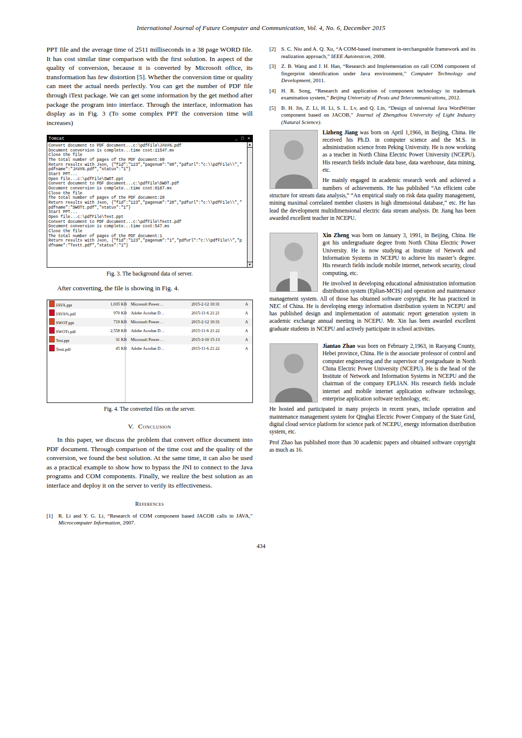International Journal of Future Computer and Communication, Vol. 4, No. 6, December 2015
PPT file and the average time of 2511 milliseconds in a 38 page WORD file. It has cost similar time comparison with the first solution. In aspect of the quality of conversion, because it is converted by Microsoft office, its transformation has few distortion [5]. Whether the conversion time or quality can meet the actual needs perfectly. You can get the number of PDF file through iText package. We can get some information by the get method after package the program into interface. Through the interface, information has display as in Fig. 3 (To some complex PPT the conversion time will increases)
Tomcat _ □ ×
Convert document to PDF document...c:\pdfFile\JAVA%.pdf Document conversion is complete...time cost:11547.ms Close the file The total number of pages of the PDF document:80 Return results with Json, {"fid":"123","pagenum":"80","pdfurl":"c:\\pdfFile\\"," pdfname":"JAVA%.pdf","status":"1"} Start PPT... Open file...c:\pdfFile\SWOT.ppt Convert document to PDF document...c:\pdfFile\SWOT.pdf Document conversion is complete...time cost:8187.ms Close the file The total number of pages of the PDF document:20 Return results with Json, {"fid":"123","pagenum":"20","pdfurl":"c:\\pdfFile\\"," pdfname":"SWOTt.pdf","status":"1"} Start PPT... Open file...c:\pdfFile\Test.ppt Convert document to PDF document...c:\pdfFile\Testt.pdf Document conversion is complete...time cost:547.ms Close the file The total number of pages of the PDF document:1 Return results with Json, {"fid":"123","pagenum":"1","pdfurl":"c:\\pdfFile\\","p dfname":"Testt.pdf","status":"1"}
▲
▼
Fig. 3. The background data of server.
After converting, the file is showing in Fig. 4.
| JAVA.ppt | 1,035 KB | Microsoft Power… | 2015-2-12 10:31 | A |
| JAVA%.pdf | 970 KB | Adobe Acrobat D… | 2015-11-6 21:21 | A |
| SWOT.ppt | 719 KB | Microsoft Power… | 2015-2-12 10:31 | A |
| SWOTt.pdf | 2,558 KB | Adobe Acrobat D… | 2015-11-6 21:22 | A |
| Test.ppt | 31 KB | Microsoft Power… | 2015-3-10 15:13 | A |
| Testt.pdf | 45 KB | Adobe Acrobat D… | 2015-11-6 21:22 | A |
Fig. 4. The converted files on the server.
V. Conclusion
In this paper, we discuss the problem that convert office document into PDF document. Through comparison of the time cost and the quality of the conversion, we found the best solution. At the same time, it can also be used as a practical example to show how to bypass the JNI to connect to the Java programs and COM components. Finally, we realize the best solution as an interface and deploy it on the server to verify its effectiveness.
References
[1] R. Li and Y. G. Li, “Research of COM component based JACOB calls in JAVA,” Microcomputer Information, 2007.
[2] S. C. Niu and A. Q. Xu, “A COM-based instrument in-terchangeable framework and its realization approach,” IEEE Autotestcon, 2008.
[3] Z. B. Wang and J. H. Han, “Research and Implementation on call COM component of fingerprint identification under Java environment,” Computer Technology and Development, 2011.
[4] H. R. Song, “Research and application of component technology in trademark examination system,” Beijing University of Posts and Telecommunications, 2012.
[5] B. H. Jin, Z. Li, H. Li, S. L. Lv, and Q. Lin, “Design of universal Java WordWriter component based on JACOB,” Journal of Zhengzhou University of Light Industry (Natural Science).
Lizheng Jiang was born on April 1,1966, in Beijing, China. He received his Ph.D. in computer science and the M.S. in administration science from Peking University. He is now working as a teacher in North China Electric Power University (NCEPU). His research fields include data base, data warehouse, data mining, etc.
He mainly engaged in academic research work and achieved a numbers of achievements. He has published “An efficient cube structure for stream data analysis,” “An empirical study on risk data quality management, mining maximal correlated member clusters in high dimensional database,” etc. He has lead the development multidimensional electric data stream analysis. Dr. Jiang has been awarded excellent teacher in NCEPU.
Xin Zheng was born on January 3, 1991, in Beijing, China. He got his undergraduate degree from North China Electric Power University. He is now studying at Institute of Network and Information Systems in NCEPU to achieve his master’s degree. His research fields include mobile internet, network security, cloud computing, etc.
He involved in developing educational administration information distribution system (Eplian-MCIS) and operation and maintenance management system. All of those has obtained software copyright. He has practiced in NEC of China. He is developing energy information distribution system in NCEPU and has published design and implementation of automatic report generation system in academic exchange annual meeting in NCEPU. Mr. Xin has been awarded excellent graduate students in NCEPU and actively participate in school activities.
Jiantao Zhao was born on February 2,1963, in Raoyang County, Hebei province, China. He is the associate professor of control and computer engineering and the supervisor of postgraduate in North China Electric Power University (NCEPU). He is the head of the Institute of Network and Information Systems in NCEPU and the chairman of the company EPLIAN. His research fields include internet and mobile internet application software technology, enterprise application software technology, etc.
He hosted and participated in many projects in recent years, include operation and maintenance management system for Qinghai Electric Power Company of the State Grid, digital cloud service platform for science park of NCEPU, energy information distribution system, etc.
Prof Zhao has published more than 30 academic papers and obtained software copyright as much as 16.
434